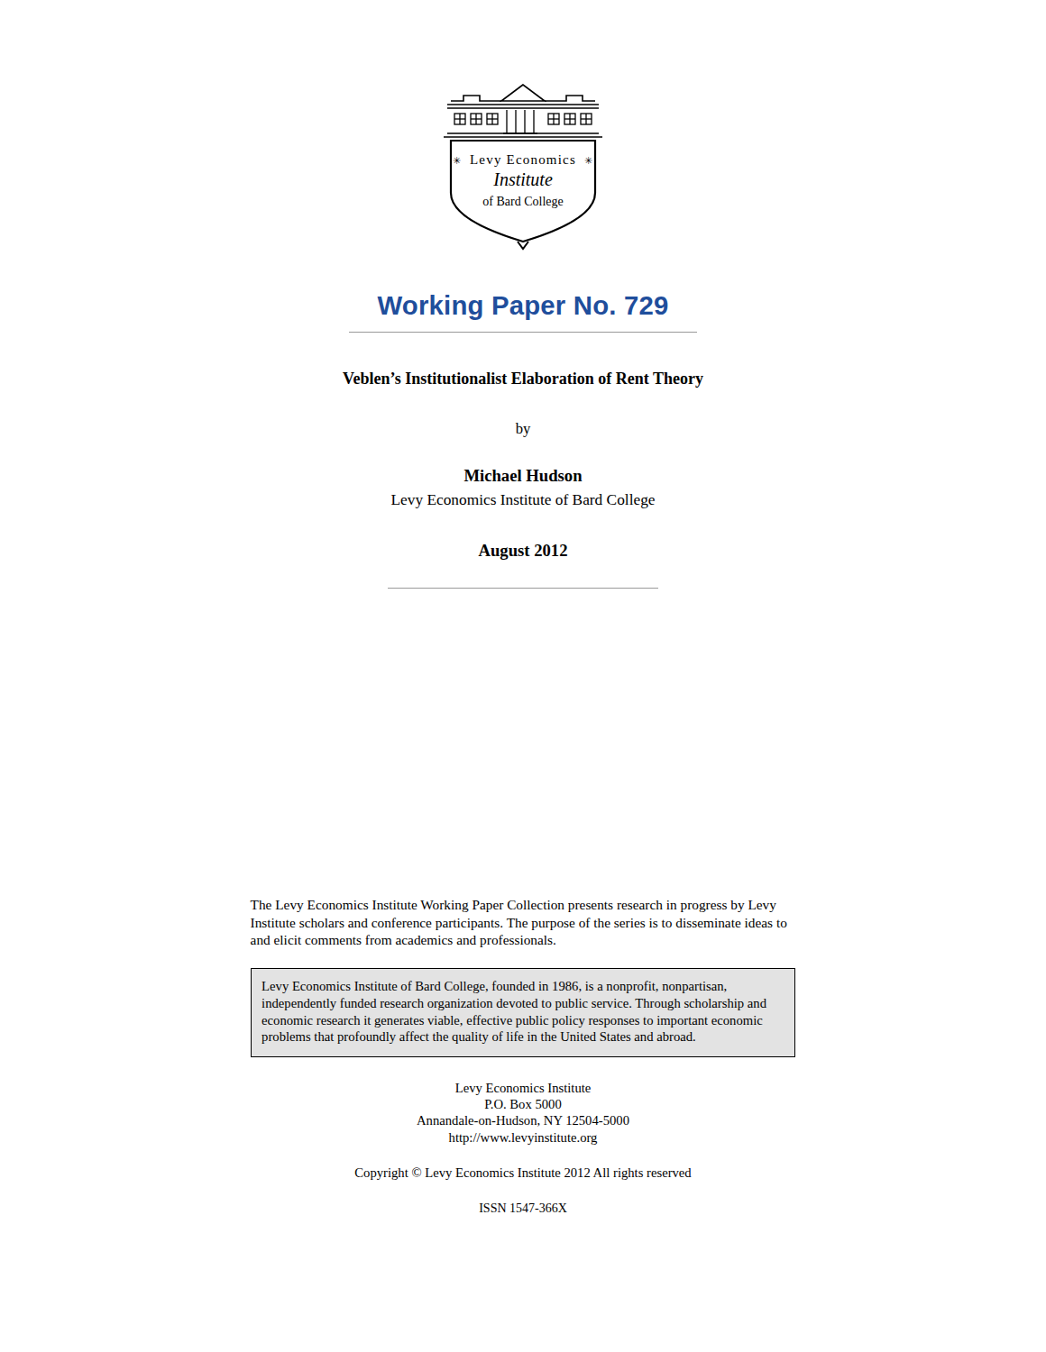✳ Levy Economics ✳ Institute of Bard College
Working Paper No. 729
Veblen’s Institutionalist Elaboration of Rent Theory
by
Michael Hudson
Levy Economics Institute of Bard College
August 2012
The Levy Economics Institute Working Paper Collection presents research in progress by Levy Institute scholars and conference participants. The purpose of the series is to disseminate ideas to and elicit comments from academics and professionals.
Levy Economics Institute of Bard College, founded in 1986, is a nonprofit, nonpartisan, independently funded research organization devoted to public service. Through scholarship and economic research it generates viable, effective public policy responses to important economic problems that profoundly affect the quality of life in the United States and abroad.
Levy Economics Institute
P.O. Box 5000
Annandale-on-Hudson, NY 12504-5000
http://www.levyinstitute.org
Copyright © Levy Economics Institute 2012 All rights reserved
ISSN 1547-366X